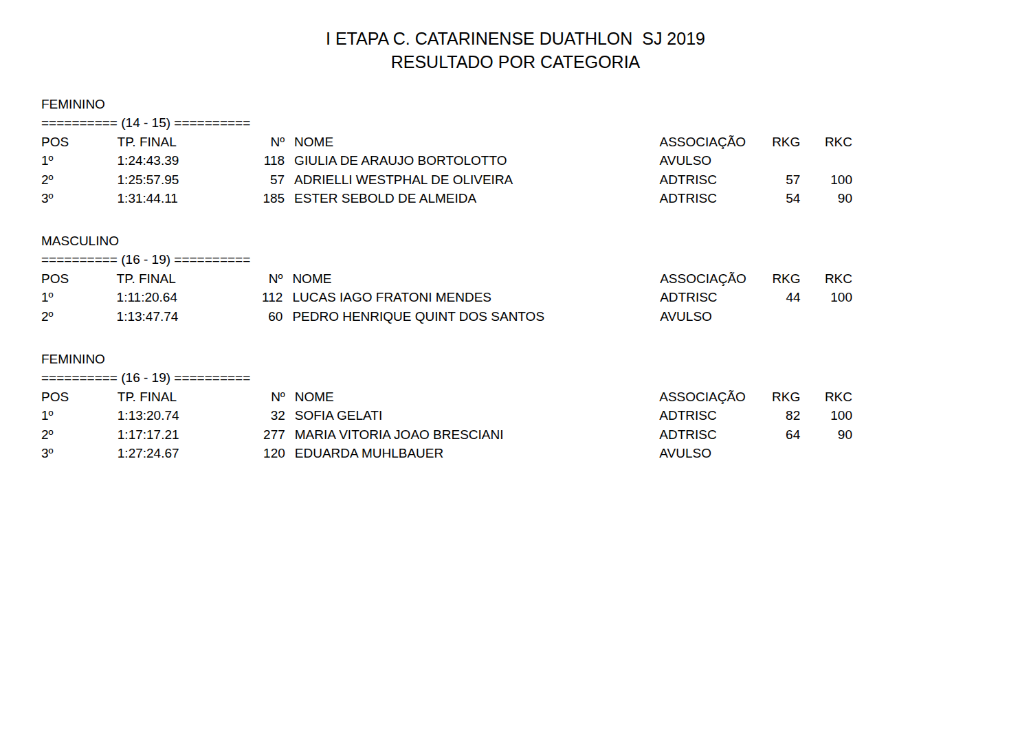I ETAPA C. CATARINENSE DUATHLON SJ 2019
RESULTADO POR CATEGORIA
FEMININO
========== (14 - 15) ==========
| POS | TP. FINAL | Nº | NOME | ASSOCIAÇÃO | RKG | RKC |
| --- | --- | --- | --- | --- | --- | --- |
| 1º | 1:24:43.39 | 118 | GIULIA DE ARAUJO BORTOLOTTO | AVULSO | | |
| 2º | 1:25:57.95 | 57 | ADRIELLI WESTPHAL DE OLIVEIRA | ADTRISC | 57 | 100 |
| 3º | 1:31:44.11 | 185 | ESTER SEBOLD DE ALMEIDA | ADTRISC | 54 | 90 |
MASCULINO
========== (16 - 19) ==========
| POS | TP. FINAL | Nº | NOME | ASSOCIAÇÃO | RKG | RKC |
| --- | --- | --- | --- | --- | --- | --- |
| 1º | 1:11:20.64 | 112 | LUCAS IAGO FRATONI MENDES | ADTRISC | 44 | 100 |
| 2º | 1:13:47.74 | 60 | PEDRO HENRIQUE QUINT DOS SANTOS | AVULSO | | |
FEMININO
========== (16 - 19) ==========
| POS | TP. FINAL | Nº | NOME | ASSOCIAÇÃO | RKG | RKC |
| --- | --- | --- | --- | --- | --- | --- |
| 1º | 1:13:20.74 | 32 | SOFIA GELATI | ADTRISC | 82 | 100 |
| 2º | 1:17:17.21 | 277 | MARIA VITORIA JOAO BRESCIANI | ADTRISC | 64 | 90 |
| 3º | 1:27:24.67 | 120 | EDUARDA MUHLBAUER | AVULSO | | |